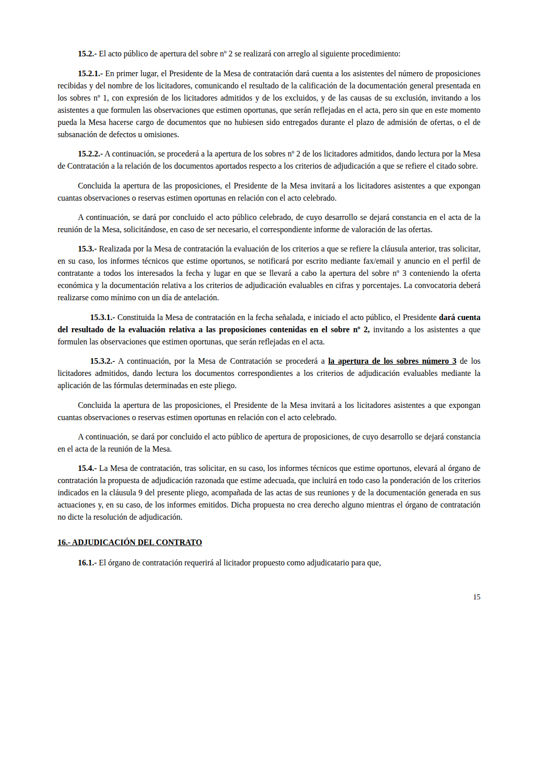15.2.- El acto público de apertura del sobre nº 2 se realizará con arreglo al siguiente procedimiento:
15.2.1.- En primer lugar, el Presidente de la Mesa de contratación dará cuenta a los asistentes del número de proposiciones recibidas y del nombre de los licitadores, comunicando el resultado de la calificación de la documentación general presentada en los sobres nº 1, con expresión de los licitadores admitidos y de los excluidos, y de las causas de su exclusión, invitando a los asistentes a que formulen las observaciones que estimen oportunas, que serán reflejadas en el acta, pero sin que en este momento pueda la Mesa hacerse cargo de documentos que no hubiesen sido entregados durante el plazo de admisión de ofertas, o el de subsanación de defectos u omisiones.
15.2.2.- A continuación, se procederá a la apertura de los sobres nº 2 de los licitadores admitidos, dando lectura por la Mesa de Contratación a la relación de los documentos aportados respecto a los criterios de adjudicación a que se refiere el citado sobre.
Concluida la apertura de las proposiciones, el Presidente de la Mesa invitará a los licitadores asistentes a que expongan cuantas observaciones o reservas estimen oportunas en relación con el acto celebrado.
A continuación, se dará por concluido el acto público celebrado, de cuyo desarrollo se dejará constancia en el acta de la reunión de la Mesa, solicitándose, en caso de ser necesario, el correspondiente informe de valoración de las ofertas.
15.3.- Realizada por la Mesa de contratación la evaluación de los criterios a que se refiere la cláusula anterior, tras solicitar, en su caso, los informes técnicos que estime oportunos, se notificará por escrito mediante fax/email y anuncio en el perfil de contratante a todos los interesados la fecha y lugar en que se llevará a cabo la apertura del sobre nº 3 conteniendo la oferta económica y la documentación relativa a los criterios de adjudicación evaluables en cifras y porcentajes. La convocatoria deberá realizarse como mínimo con un día de antelación.
15.3.1.- Constituida la Mesa de contratación en la fecha señalada, e iniciado el acto público, el Presidente dará cuenta del resultado de la evaluación relativa a las proposiciones contenidas en el sobre nº 2, invitando a los asistentes a que formulen las observaciones que estimen oportunas, que serán reflejadas en el acta.
15.3.2.- A continuación, por la Mesa de Contratación se procederá a la apertura de los sobres número 3 de los licitadores admitidos, dando lectura los documentos correspondientes a los criterios de adjudicación evaluables mediante la aplicación de las fórmulas determinadas en este pliego.
Concluida la apertura de las proposiciones, el Presidente de la Mesa invitará a los licitadores asistentes a que expongan cuantas observaciones o reservas estimen oportunas en relación con el acto celebrado.
A continuación, se dará por concluido el acto público de apertura de proposiciones, de cuyo desarrollo se dejará constancia en el acta de la reunión de la Mesa.
15.4.- La Mesa de contratación, tras solicitar, en su caso, los informes técnicos que estime oportunos, elevará al órgano de contratación la propuesta de adjudicación razonada que estime adecuada, que incluirá en todo caso la ponderación de los criterios indicados en la cláusula 9 del presente pliego, acompañada de las actas de sus reuniones y de la documentación generada en sus actuaciones y, en su caso, de los informes emitidos. Dicha propuesta no crea derecho alguno mientras el órgano de contratación no dicte la resolución de adjudicación.
16.- ADJUDICACIÓN DEL CONTRATO
16.1.- El órgano de contratación requerirá al licitador propuesto como adjudicatario para que,
15